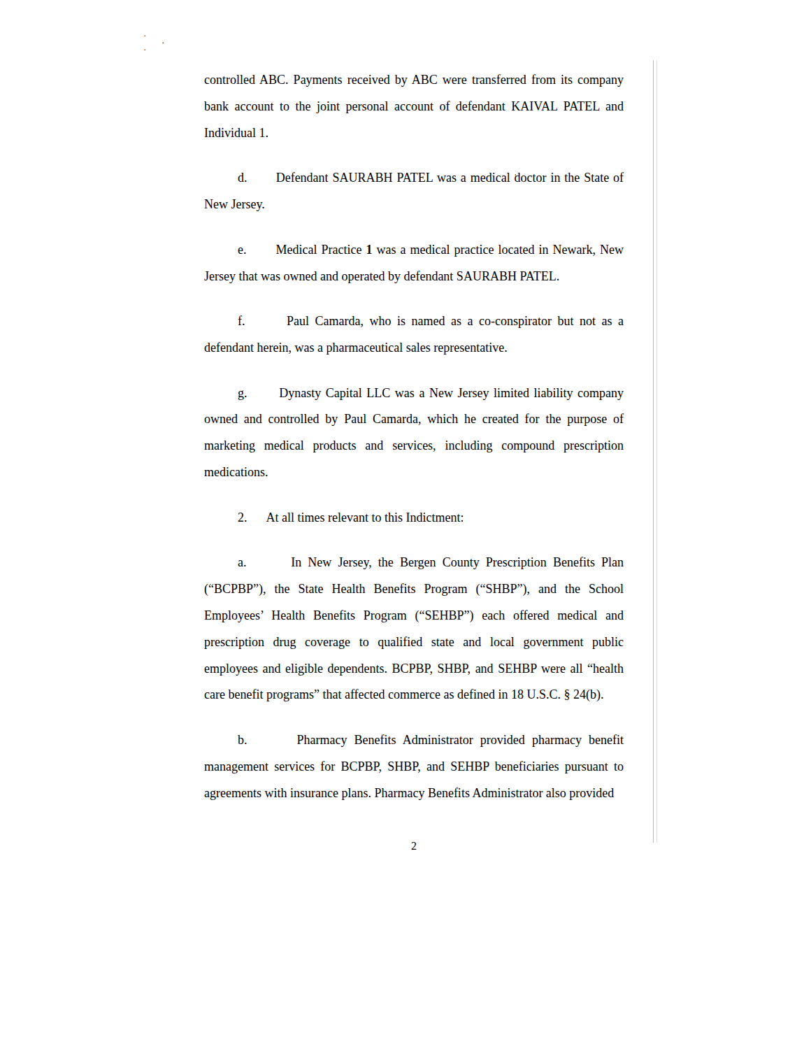.
.
.
'
controlled ABC. Payments received by ABC were transferred from its company bank account to the joint personal account of defendant KAIVAL PATEL and Individual 1.
d. Defendant SAURABH PATEL was a medical doctor in the State of New Jersey.
e. Medical Practice 1 was a medical practice located in Newark, New Jersey that was owned and operated by defendant SAURABH PATEL.
f. Paul Camarda, who is named as a co-conspirator but not as a defendant herein, was a pharmaceutical sales representative.
g. Dynasty Capital LLC was a New Jersey limited liability company owned and controlled by Paul Camarda, which he created for the purpose of marketing medical products and services, including compound prescription medications.
2. At all times relevant to this Indictment:
a. In New Jersey, the Bergen County Prescription Benefits Plan (“BCPBP”), the State Health Benefits Program (“SHBP”), and the School Employees’ Health Benefits Program (“SEHBP”) each offered medical and prescription drug coverage to qualified state and local government public employees and eligible dependents. BCPBP, SHBP, and SEHBP were all “health care benefit programs” that affected commerce as defined in 18 U.S.C. § 24(b).
b. Pharmacy Benefits Administrator provided pharmacy benefit management services for BCPBP, SHBP, and SEHBP beneficiaries pursuant to agreements with insurance plans. Pharmacy Benefits Administrator also provided
2